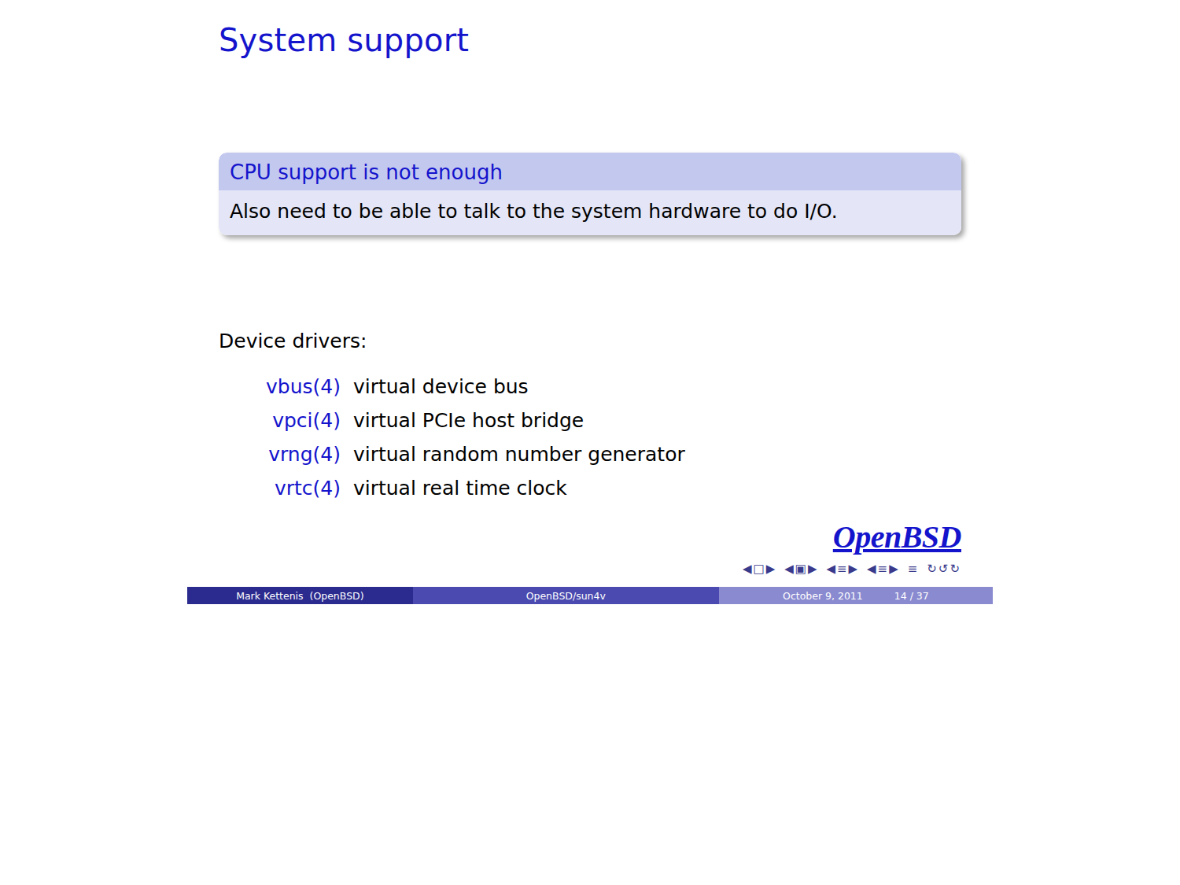System support
CPU support is not enough
Also need to be able to talk to the system hardware to do I/O.
Device drivers:
| vbus(4) | virtual device bus |
| vpci(4) | virtual PCIe host bridge |
| vrng(4) | virtual random number generator |
| vrtc(4) | virtual real time clock |
OpenBSD
◀□▶ ◀▣▶ ◀≡▶ ◀≡▶ ≡ ↻↺↻
Mark Kettenis (OpenBSD)
OpenBSD/sun4v
October 9, 201114 / 37